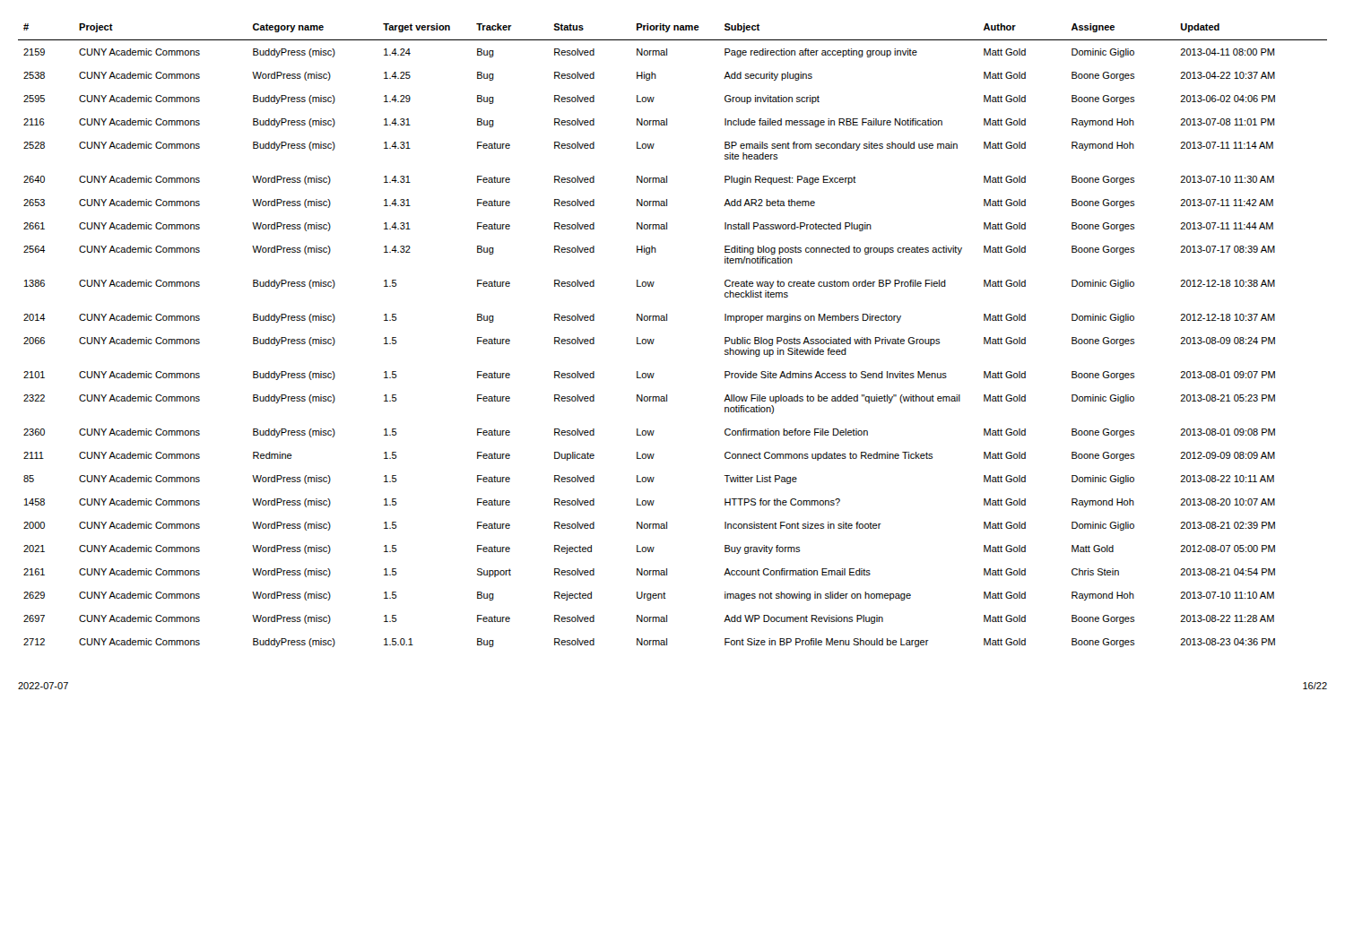| # | Project | Category name | Target version | Tracker | Status | Priority name | Subject | Author | Assignee | Updated |
| --- | --- | --- | --- | --- | --- | --- | --- | --- | --- | --- |
| 2159 | CUNY Academic Commons | BuddyPress (misc) | 1.4.24 | Bug | Resolved | Normal | Page redirection after accepting group invite | Matt Gold | Dominic Giglio | 2013-04-11 08:00 PM |
| 2538 | CUNY Academic Commons | WordPress (misc) | 1.4.25 | Bug | Resolved | High | Add security plugins | Matt Gold | Boone Gorges | 2013-04-22 10:37 AM |
| 2595 | CUNY Academic Commons | BuddyPress (misc) | 1.4.29 | Bug | Resolved | Low | Group invitation script | Matt Gold | Boone Gorges | 2013-06-02 04:06 PM |
| 2116 | CUNY Academic Commons | BuddyPress (misc) | 1.4.31 | Bug | Resolved | Normal | Include failed message in RBE Failure Notification | Matt Gold | Raymond Hoh | 2013-07-08 11:01 PM |
| 2528 | CUNY Academic Commons | BuddyPress (misc) | 1.4.31 | Feature | Resolved | Low | BP emails sent from secondary sites should use main site headers | Matt Gold | Raymond Hoh | 2013-07-11 11:14 AM |
| 2640 | CUNY Academic Commons | WordPress (misc) | 1.4.31 | Feature | Resolved | Normal | Plugin Request: Page Excerpt | Matt Gold | Boone Gorges | 2013-07-10 11:30 AM |
| 2653 | CUNY Academic Commons | WordPress (misc) | 1.4.31 | Feature | Resolved | Normal | Add AR2 beta theme | Matt Gold | Boone Gorges | 2013-07-11 11:42 AM |
| 2661 | CUNY Academic Commons | WordPress (misc) | 1.4.31 | Feature | Resolved | Normal | Install Password-Protected Plugin | Matt Gold | Boone Gorges | 2013-07-11 11:44 AM |
| 2564 | CUNY Academic Commons | WordPress (misc) | 1.4.32 | Bug | Resolved | High | Editing blog posts connected to groups creates activity item/notification | Matt Gold | Boone Gorges | 2013-07-17 08:39 AM |
| 1386 | CUNY Academic Commons | BuddyPress (misc) | 1.5 | Feature | Resolved | Low | Create way to create custom order BP Profile Field checklist items | Matt Gold | Dominic Giglio | 2012-12-18 10:38 AM |
| 2014 | CUNY Academic Commons | BuddyPress (misc) | 1.5 | Bug | Resolved | Normal | Improper margins on Members Directory | Matt Gold | Dominic Giglio | 2012-12-18 10:37 AM |
| 2066 | CUNY Academic Commons | BuddyPress (misc) | 1.5 | Feature | Resolved | Low | Public Blog Posts Associated with Private Groups showing up in Sitewide feed | Matt Gold | Boone Gorges | 2013-08-09 08:24 PM |
| 2101 | CUNY Academic Commons | BuddyPress (misc) | 1.5 | Feature | Resolved | Low | Provide Site Admins Access to Send Invites Menus | Matt Gold | Boone Gorges | 2013-08-01 09:07 PM |
| 2322 | CUNY Academic Commons | BuddyPress (misc) | 1.5 | Feature | Resolved | Normal | Allow File uploads to be added "quietly" (without email notification) | Matt Gold | Dominic Giglio | 2013-08-21 05:23 PM |
| 2360 | CUNY Academic Commons | BuddyPress (misc) | 1.5 | Feature | Resolved | Low | Confirmation before File Deletion | Matt Gold | Boone Gorges | 2013-08-01 09:08 PM |
| 2111 | CUNY Academic Commons | Redmine | 1.5 | Feature | Duplicate | Low | Connect Commons updates to Redmine Tickets | Matt Gold | Boone Gorges | 2012-09-09 08:09 AM |
| 85 | CUNY Academic Commons | WordPress (misc) | 1.5 | Feature | Resolved | Low | Twitter List Page | Matt Gold | Dominic Giglio | 2013-08-22 10:11 AM |
| 1458 | CUNY Academic Commons | WordPress (misc) | 1.5 | Feature | Resolved | Low | HTTPS for the Commons? | Matt Gold | Raymond Hoh | 2013-08-20 10:07 AM |
| 2000 | CUNY Academic Commons | WordPress (misc) | 1.5 | Feature | Resolved | Normal | Inconsistent Font sizes in site footer | Matt Gold | Dominic Giglio | 2013-08-21 02:39 PM |
| 2021 | CUNY Academic Commons | WordPress (misc) | 1.5 | Feature | Rejected | Low | Buy gravity forms | Matt Gold | Matt Gold | 2012-08-07 05:00 PM |
| 2161 | CUNY Academic Commons | WordPress (misc) | 1.5 | Support | Resolved | Normal | Account Confirmation Email Edits | Matt Gold | Chris Stein | 2013-08-21 04:54 PM |
| 2629 | CUNY Academic Commons | WordPress (misc) | 1.5 | Bug | Rejected | Urgent | images not showing in slider on homepage | Matt Gold | Raymond Hoh | 2013-07-10 11:10 AM |
| 2697 | CUNY Academic Commons | WordPress (misc) | 1.5 | Feature | Resolved | Normal | Add WP Document Revisions Plugin | Matt Gold | Boone Gorges | 2013-08-22 11:28 AM |
| 2712 | CUNY Academic Commons | BuddyPress (misc) | 1.5.0.1 | Bug | Resolved | Normal | Font Size in BP Profile Menu Should be Larger | Matt Gold | Boone Gorges | 2013-08-23 04:36 PM |
2022-07-07 16/22